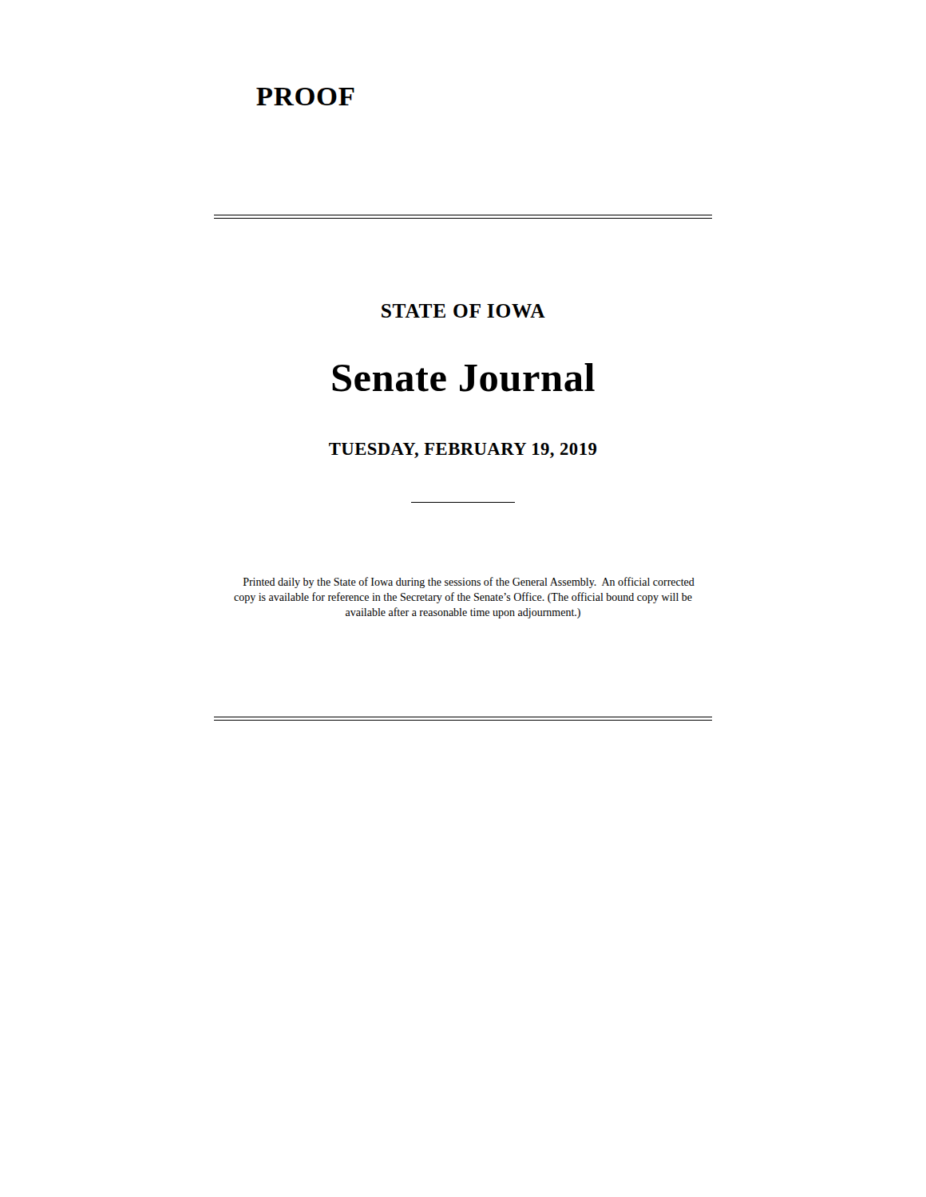PROOF
STATE OF IOWA
Senate Journal
TUESDAY, FEBRUARY 19, 2019
Printed daily by the State of Iowa during the sessions of the General Assembly. An official corrected copy is available for reference in the Secretary of the Senate’s Office. (The official bound copy will be available after a reasonable time upon adjournment.)